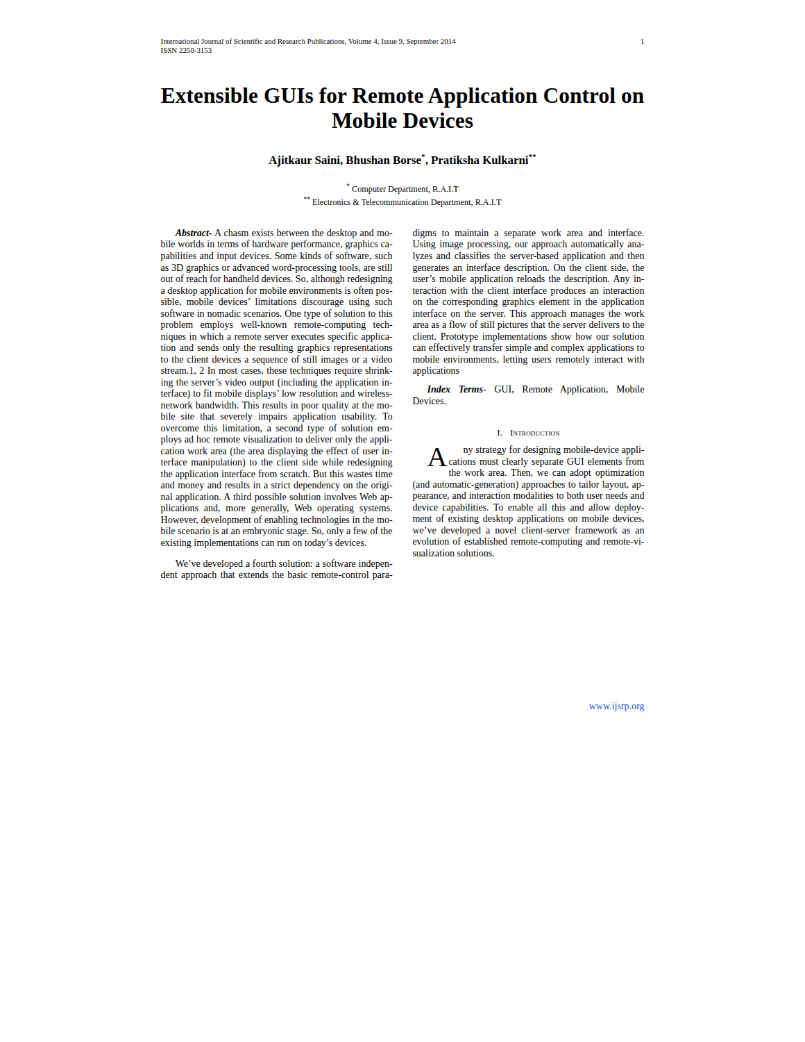International Journal of Scientific and Research Publications, Volume 4, Issue 9, September 2014
ISSN 2250-3153 1
Extensible GUIs for Remote Application Control on Mobile Devices
Ajitkaur Saini, Bhushan Borse*, Pratiksha Kulkarni**
* Computer Department, R.A.I.T
** Electronics & Telecommunication Department, R.A.I.T
Abstract- A chasm exists between the desktop and mobile worlds in terms of hardware performance, graphics capabilities and input devices. Some kinds of software, such as 3D graphics or advanced word-processing tools, are still out of reach for handheld devices. So, although redesigning a desktop application for mobile environments is often possible, mobile devices’ limitations discourage using such software in nomadic scenarios. One type of solution to this problem employs well-known remote-computing techniques in which a remote server executes specific application and sends only the resulting graphics representations to the client devices a sequence of still images or a video stream.1, 2 In most cases, these techniques require shrinking the server’s video output (including the application interface) to fit mobile displays’ low resolution and wireless-network bandwidth. This results in poor quality at the mobile site that severely impairs application usability. To overcome this limitation, a second type of solution employs ad hoc remote visualization to deliver only the application work area (the area displaying the effect of user interface manipulation) to the client side while redesigning the application interface from scratch. But this wastes time and money and results in a strict dependency on the original application. A third possible solution involves Web applications and, more generally, Web operating systems. However, development of enabling technologies in the mobile scenario is at an embryonic stage. So, only a few of the existing implementations can run on today’s devices.
We’ve developed a fourth solution: a software independent approach that extends the basic remote-control paradigms to maintain a separate work area and interface. Using image processing, our approach automatically analyzes and classifies the server-based application and then generates an interface description. On the client side, the user’s mobile application reloads the description. Any interaction with the client interface produces an interaction on the corresponding graphics element in the application interface on the server. This approach manages the work area as a flow of still pictures that the server delivers to the client. Prototype implementations show how our solution can effectively transfer simple and complex applications to mobile environments, letting users remotely interact with applications
Index Terms- GUI, Remote Application, Mobile Devices.
I. Introduction
Any strategy for designing mobile-device applications must clearly separate GUI elements from the work area. Then, we can adopt optimization (and automatic-generation) approaches to tailor layout, appearance, and interaction modalities to both user needs and device capabilities. To enable all this and allow deployment of existing desktop applications on mobile devices, we’ve developed a novel client-server framework as an evolution of established remote-computing and remote-visualization solutions.
www.ijsrp.org